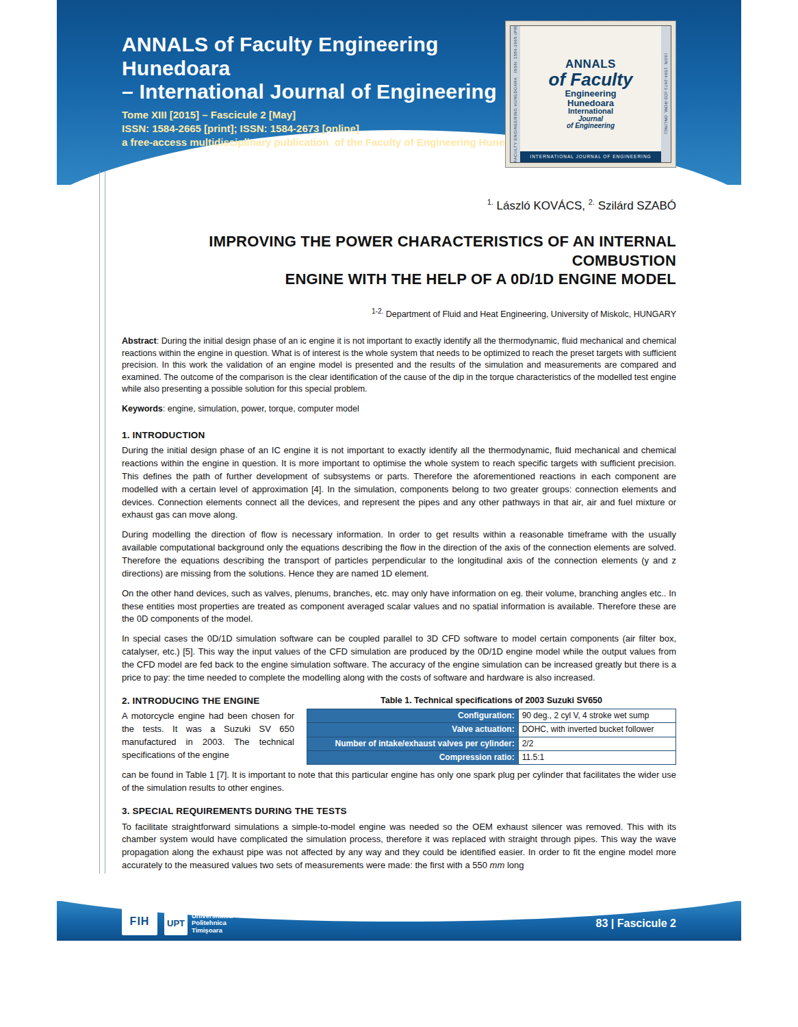ANNALS of Faculty Engineering Hunedoara
– International Journal of Engineering
Tome XIII [2015] – Fascicule 2 [May]
ISSN: 1584-2665 [print]; ISSN: 1584-2673 [online]
a free-access multidisciplinary publication of the Faculty of Engineering Hunedoara
ANNALS OF FACULTY ENGINEERING HUNEDOARA ISSN: 1584-2665 (PRINT, ONLINE)
ISSN: 1584-2673 (CD-ROM, ONLINE)
ANNALS
of Faculty
Engineering
Hunedoara
International
Journal
of Engineering
INTERNATIONAL JOURNAL OF ENGINEERING
1. László KOVÁCS, 2. Szilárd SZABÓ
IMPROVING THE POWER CHARACTERISTICS OF AN INTERNAL COMBUSTION
ENGINE WITH THE HELP OF A 0D/1D ENGINE MODEL
1-2. Department of Fluid and Heat Engineering, University of Miskolc, HUNGARY
Abstract: During the initial design phase of an ic engine it is not important to exactly identify all the thermodynamic, fluid mechanical and chemical reactions within the engine in question. What is of interest is the whole system that needs to be optimized to reach the preset targets with sufficient precision. In this work the validation of an engine model is presented and the results of the simulation and measurements are compared and examined. The outcome of the comparison is the clear identification of the cause of the dip in the torque characteristics of the modelled test engine while also presenting a possible solution for this special problem.
Keywords: engine, simulation, power, torque, computer model
1. INTRODUCTION
During the initial design phase of an IC engine it is not important to exactly identify all the thermodynamic, fluid mechanical and chemical reactions within the engine in question. It is more important to optimise the whole system to reach specific targets with sufficient precision. This defines the path of further development of subsystems or parts. Therefore the aforementioned reactions in each component are modelled with a certain level of approximation [4]. In the simulation, components belong to two greater groups: connection elements and devices. Connection elements connect all the devices, and represent the pipes and any other pathways in that air, air and fuel mixture or exhaust gas can move along.
During modelling the direction of flow is necessary information. In order to get results within a reasonable timeframe with the usually available computational background only the equations describing the flow in the direction of the axis of the connection elements are solved. Therefore the equations describing the transport of particles perpendicular to the longitudinal axis of the connection elements (y and z directions) are missing from the solutions. Hence they are named 1D element.
On the other hand devices, such as valves, plenums, branches, etc. may only have information on eg. their volume, branching angles etc.. In these entities most properties are treated as component averaged scalar values and no spatial information is available. Therefore these are the 0D components of the model.
In special cases the 0D/1D simulation software can be coupled parallel to 3D CFD software to model certain components (air filter box, catalyser, etc.) [5]. This way the input values of the CFD simulation are produced by the 0D/1D engine model while the output values from the CFD model are fed back to the engine simulation software. The accuracy of the engine simulation can be increased greatly but there is a price to pay: the time needed to complete the modelling along with the costs of software and hardware is also increased.
Table 1. Technical specifications of 2003 Suzuki SV650
| Configuration: | 90 deg., 2 cyl V, 4 stroke wet sump |
| Valve actuation: | DOHC, with inverted bucket follower |
| Number of intake/exhaust valves per cylinder: | 2/2 |
| Compression ratio: | 11.5:1 |
2. INTRODUCING THE ENGINE
A motorcycle engine had been chosen for the tests. It was a Suzuki SV 650 manufactured in 2003. The technical specifications of the engine
can be found in Table 1 [7]. It is important to note that this particular engine has only one spark plug per cylinder that facilitates the wider use of the simulation results to other engines.
3. SPECIAL REQUIREMENTS DURING THE TESTS
To facilitate straightforward simulations a simple-to-model engine was needed so the OEM exhaust silencer was removed. This with its chamber system would have complicated the simulation process, therefore it was replaced with straight through pipes. This way the wave propagation along the exhaust pipe was not affected by any way and they could be identified easier. In order to fit the engine model more accurately to the measured values two sets of measurements were made: the first with a 550 mm long
FIH
UPT
Universitatea Politehnica Timişoara
83 | Fascicule 2